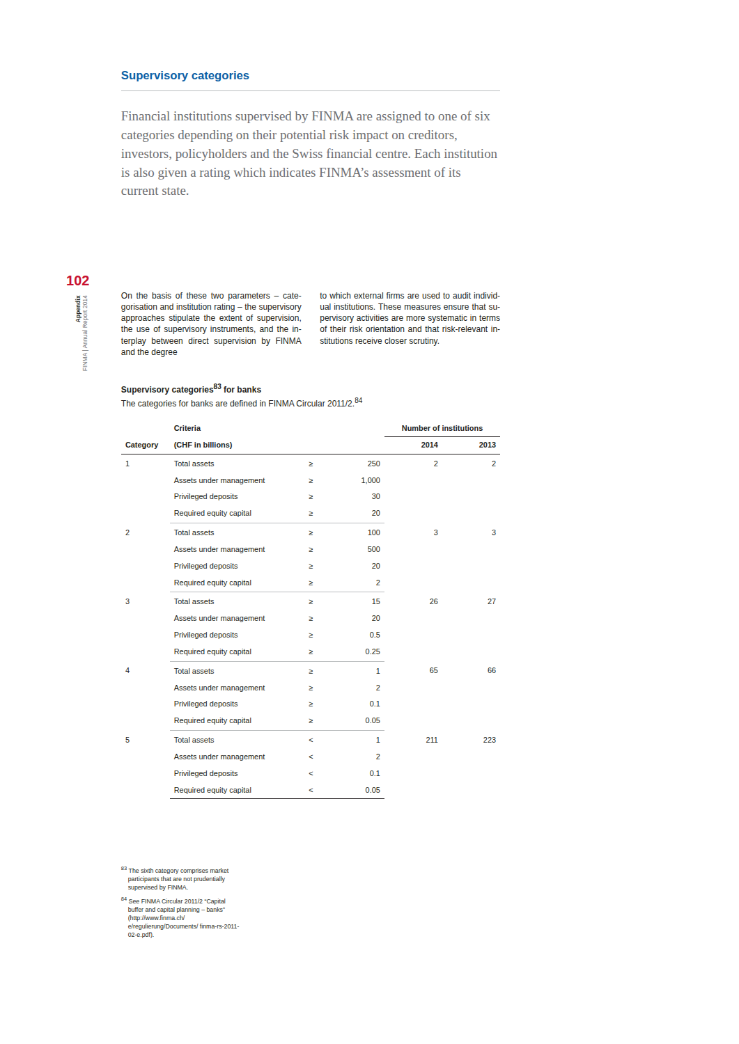102
Appendix
FINMA | Annual Report 2014
Supervisory categories
Financial institutions supervised by FINMA are assigned to one of six categories depending on their potential risk impact on creditors, investors, policyholders and the Swiss financial centre. Each institution is also given a rating which indicates FINMA’s assessment of its current state.
On the basis of these two parameters – categorisation and institution rating – the supervisory approaches stipulate the extent of supervision, the use of supervisory instruments, and the interplay between direct supervision by FINMA and the degree
to which external firms are used to audit individual institutions. These measures ensure that supervisory activities are more systematic in terms of their risk orientation and that risk-relevant institutions receive closer scrutiny.
Supervisory categories83 for banks
The categories for banks are defined in FINMA Circular 2011/2.84
| | Criteria | Number of institutions |
| --- | --- | --- |
| Category | (CHF in billions) | 2014 | 2013 |
| 1 | Total assets | ≥ | 250 | 2 | 2 |
| Assets under management | ≥ | 1,000 |
| Privileged deposits | ≥ | 30 |
| Required equity capital | ≥ | 20 |
| 2 | Total assets | ≥ | 100 | 3 | 3 |
| Assets under management | ≥ | 500 |
| Privileged deposits | ≥ | 20 |
| Required equity capital | ≥ | 2 |
| 3 | Total assets | ≥ | 15 | 26 | 27 |
| Assets under management | ≥ | 20 |
| Privileged deposits | ≥ | 0.5 |
| Required equity capital | ≥ | 0.25 |
| 4 | Total assets | ≥ | 1 | 65 | 66 |
| Assets under management | ≥ | 2 |
| Privileged deposits | ≥ | 0.1 |
| Required equity capital | ≥ | 0.05 |
| 5 | Total assets | < | 1 | 211 | 223 |
| Assets under management | < | 2 |
| Privileged deposits | < | 0.1 |
| Required equity capital | < | 0.05 |
83 The sixth category comprises market participants that are not prudentially supervised by FINMA.
84 See FINMA Circular 2011/2 “Capital buffer and capital planning – banks” (http://www.finma.ch/ e/regulierung/Documents/ finma-rs-2011-02-e.pdf).